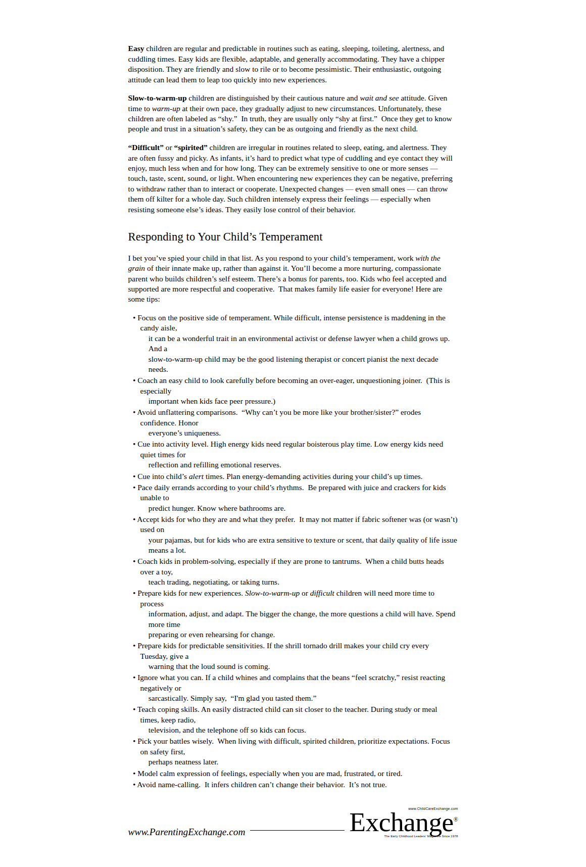Easy children are regular and predictable in routines such as eating, sleeping, toileting, alertness, and cuddling times. Easy kids are flexible, adaptable, and generally accommodating. They have a chipper disposition. They are friendly and slow to rile or to become pessimistic. Their enthusiastic, outgoing attitude can lead them to leap too quickly into new experiences.
Slow-to-warm-up children are distinguished by their cautious nature and wait and see attitude. Given time to warm-up at their own pace, they gradually adjust to new circumstances. Unfortunately, these children are often labeled as “shy.” In truth, they are usually only “shy at first.” Once they get to know people and trust in a situation’s safety, they can be as outgoing and friendly as the next child.
“Difficult” or “spirited” children are irregular in routines related to sleep, eating, and alertness. They are often fussy and picky. As infants, it’s hard to predict what type of cuddling and eye contact they will enjoy, much less when and for how long. They can be extremely sensitive to one or more senses — touch, taste, scent, sound, or light. When encountering new experiences they can be negative, preferring to withdraw rather than to interact or cooperate. Unexpected changes — even small ones — can throw them off kilter for a whole day. Such children intensely express their feelings — especially when resisting someone else’s ideas. They easily lose control of their behavior.
Responding to Your Child’s Temperament
I bet you’ve spied your child in that list. As you respond to your child’s temperament, work with the grain of their innate make up, rather than against it. You’ll become a more nurturing, compassionate parent who builds children’s self esteem. There’s a bonus for parents, too. Kids who feel accepted and supported are more respectful and cooperative. That makes family life easier for everyone! Here are some tips:
• Focus on the positive side of temperament. While difficult, intense persistence is maddening in the candy aisle, it can be a wonderful trait in an environmental activist or defense lawyer when a child grows up. And a slow-to-warm-up child may be the good listening therapist or concert pianist the next decade needs.
• Coach an easy child to look carefully before becoming an over-eager, unquestioning joiner. (This is especially important when kids face peer pressure.)
• Avoid unflattering comparisons. “Why can’t you be more like your brother/sister?” erodes confidence. Honor everyone’s uniqueness.
• Cue into activity level. High energy kids need regular boisterous play time. Low energy kids need quiet times for reflection and refilling emotional reserves.
• Cue into child’s alert times. Plan energy-demanding activities during your child’s up times.
• Pace daily errands according to your child’s rhythms. Be prepared with juice and crackers for kids unable to predict hunger. Know where bathrooms are.
• Accept kids for who they are and what they prefer. It may not matter if fabric softener was (or wasn’t) used on your pajamas, but for kids who are extra sensitive to texture or scent, that daily quality of life issue means a lot.
• Coach kids in problem-solving, especially if they are prone to tantrums. When a child butts heads over a toy, teach trading, negotiating, or taking turns.
• Prepare kids for new experiences. Slow-to-warm-up or difficult children will need more time to process information, adjust, and adapt. The bigger the change, the more questions a child will have. Spend more time preparing or even rehearsing for change.
• Prepare kids for predictable sensitivities. If the shrill tornado drill makes your child cry every Tuesday, give a warning that the loud sound is coming.
• Ignore what you can. If a child whines and complains that the beans “feel scratchy,” resist reacting negatively or sarcastically. Simply say, “I'm glad you tasted them.”
• Teach coping skills. An easily distracted child can sit closer to the teacher. During study or meal times, keep radio, television, and the telephone off so kids can focus.
• Pick your battles wisely. When living with difficult, spirited children, prioritize expectations. Focus on safety first, perhaps neatness later.
• Model calm expression of feelings, especially when you are mad, frustrated, or tired.
• Avoid name-calling. It infers children can’t change their behavior. It’s not true.
www.ParentingExchange.com
www.ChildCareExchange.com
Exchange®
The Early Childhood Leaders' Magazine Since 1978